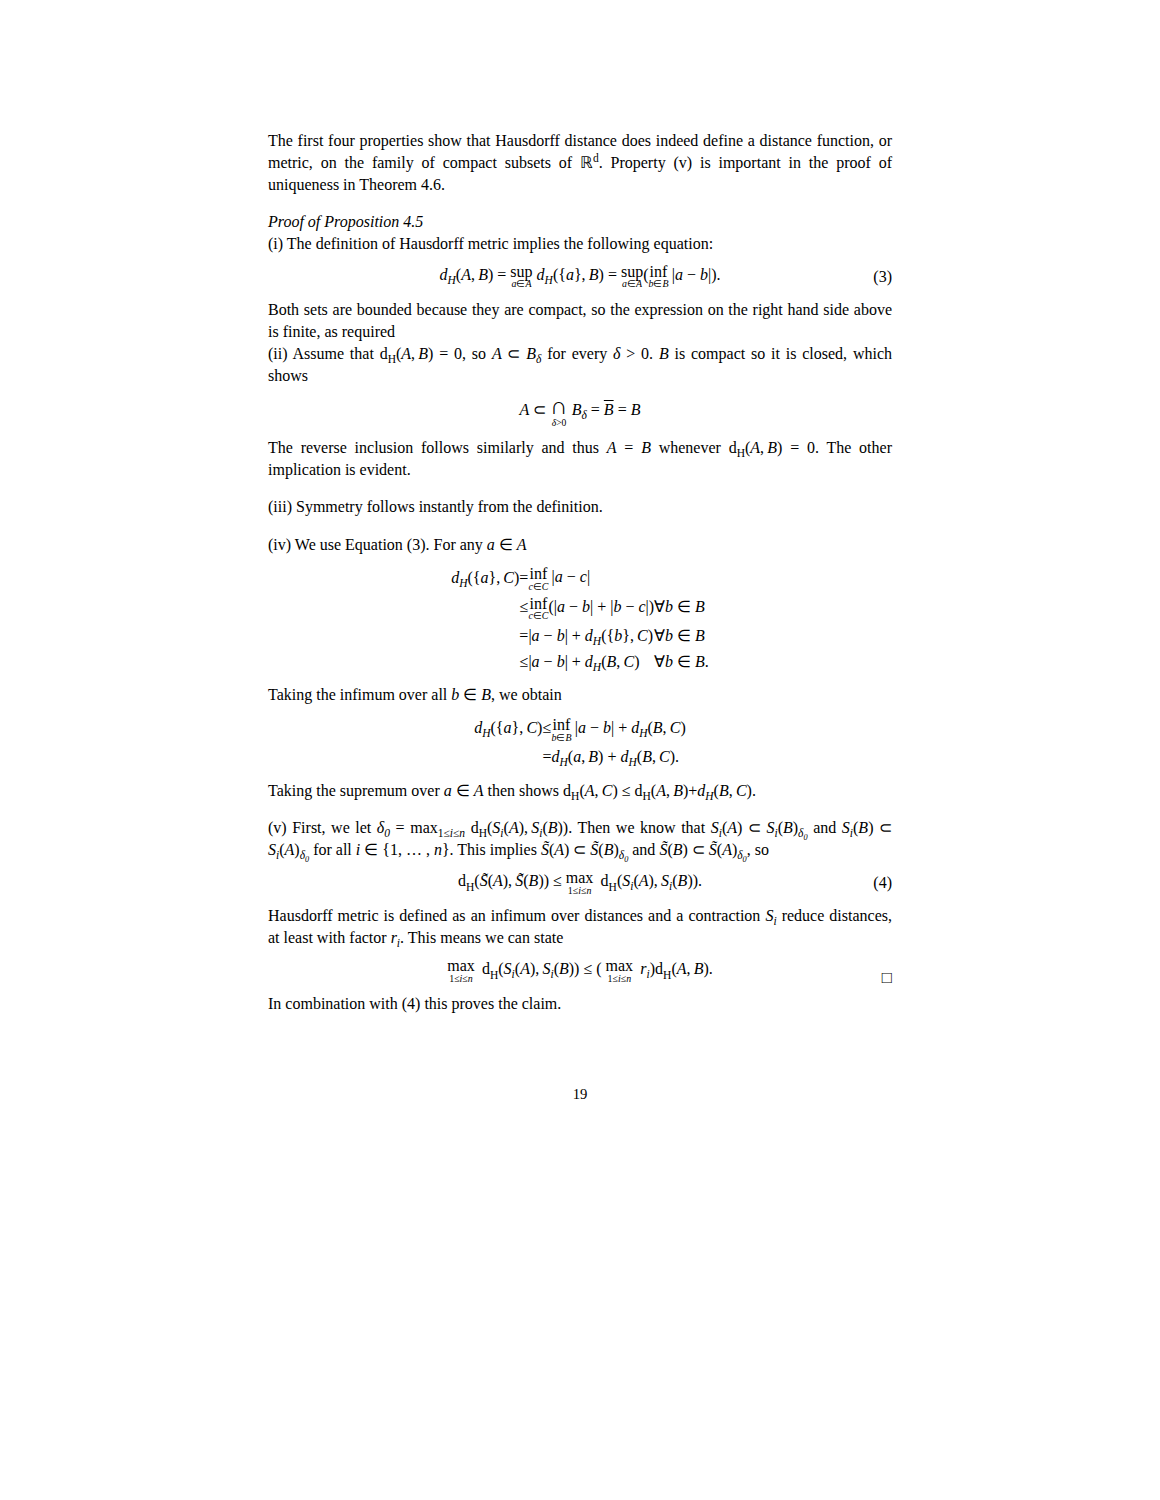The first four properties show that Hausdorff distance does indeed define a distance function, or metric, on the family of compact subsets of ℝd. Property (v) is important in the proof of uniqueness in Theorem 4.6.
Proof of Proposition 4.5
(i) The definition of Hausdorff metric implies the following equation:
dH(A, B) = sup a∈A dH({a}, B) = sup a∈A(inf b∈B |a − b|). (3)
Both sets are bounded because they are compact, so the expression on the right hand side above is finite, as required
(ii) Assume that dH(A, B) = 0, so A ⊂ Bδ for every δ > 0. B is compact so it is closed, which shows
A ⊂ ∩δ>0 Bδ = B = B
The reverse inclusion follows similarly and thus A = B whenever dH(A, B) = 0. The other implication is evident.
(iii) Symmetry follows instantly from the definition.
(iv) We use Equation (3). For any a ∈ A
| d H ({ a }, C ) | = | inf c ∈ C / a − c / | |
| | ≤ | inf c ∈ C (/ a − b / + / b − c /) | ∀ b ∈ B |
| | = | / a − b / + d H ({ b }, C ) | ∀ b ∈ B |
| | ≤ | / a − b / + d H ( B , C ) | ∀ b ∈ B . |
Taking the infimum over all b ∈ B, we obtain
| d H ({ a }, C ) | ≤ | inf b ∈ B / a − b / + d H ( B , C ) |
| | = | d H ( a , B ) + d H ( B , C ). |
Taking the supremum over a ∈ A then shows dH(A, C) ≤ dH(A, B)+dH(B, C).
(v) First, we let δ0 = max1≤i≤n dH(Si(A), Si(B)). Then we know that Si(A) ⊂ Si(B)δ0 and Si(B) ⊂ Si(A)δ0 for all i ∈ {1, … , n}. This implies S̃(A) ⊂ S̃(B)δ0 and S̃(B) ⊂ S̃(A)δ0, so
dH(S̃(A), S̃(B)) ≤ max 1≤i≤n  dH(Si(A), Si(B)). (4)
Hausdorff metric is defined as an infimum over distances and a contraction Si reduce distances, at least with factor ri. This means we can state
max 1≤i≤n  dH(Si(A), Si(B)) ≤ ( max 1≤i≤n  ri)dH(A, B).
In combination with (4) this proves the claim.□
19